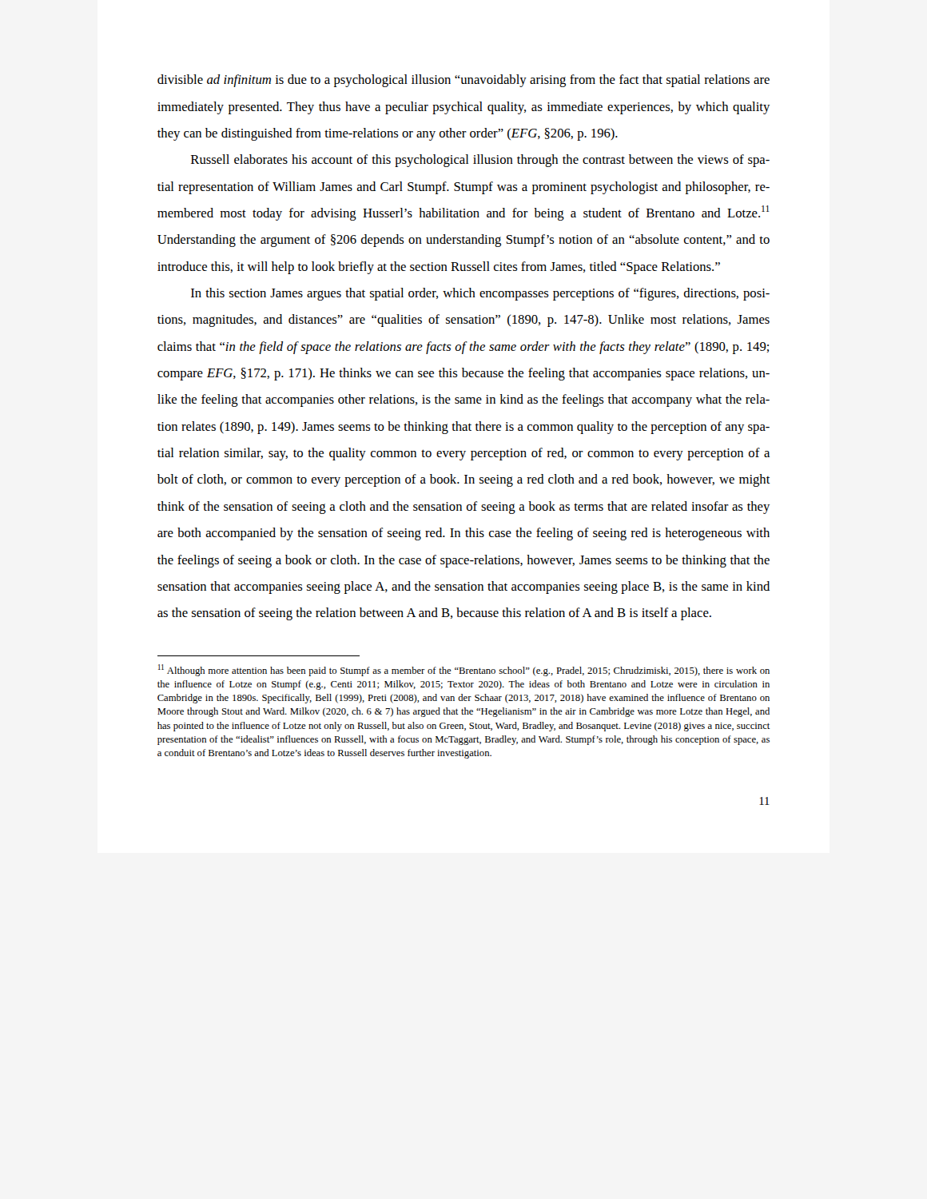divisible ad infinitum is due to a psychological illusion “unavoidably arising from the fact that spatial relations are immediately presented. They thus have a peculiar psychical quality, as immediate experiences, by which quality they can be distinguished from time-relations or any other order” (EFG, §206, p. 196).
Russell elaborates his account of this psychological illusion through the contrast between the views of spatial representation of William James and Carl Stumpf. Stumpf was a prominent psychologist and philosopher, remembered most today for advising Husserl’s habilitation and for being a student of Brentano and Lotze.11 Understanding the argument of §206 depends on understanding Stumpf’s notion of an “absolute content,” and to introduce this, it will help to look briefly at the section Russell cites from James, titled “Space Relations.”
In this section James argues that spatial order, which encompasses perceptions of “figures, directions, positions, magnitudes, and distances” are “qualities of sensation” (1890, p. 147-8). Unlike most relations, James claims that “in the field of space the relations are facts of the same order with the facts they relate” (1890, p. 149; compare EFG, §172, p. 171). He thinks we can see this because the feeling that accompanies space relations, unlike the feeling that accompanies other relations, is the same in kind as the feelings that accompany what the relation relates (1890, p. 149). James seems to be thinking that there is a common quality to the perception of any spatial relation similar, say, to the quality common to every perception of red, or common to every perception of a bolt of cloth, or common to every perception of a book. In seeing a red cloth and a red book, however, we might think of the sensation of seeing a cloth and the sensation of seeing a book as terms that are related insofar as they are both accompanied by the sensation of seeing red. In this case the feeling of seeing red is heterogeneous with the feelings of seeing a book or cloth. In the case of space-relations, however, James seems to be thinking that the sensation that accompanies seeing place A, and the sensation that accompanies seeing place B, is the same in kind as the sensation of seeing the relation between A and B, because this relation of A and B is itself a place.
11 Although more attention has been paid to Stumpf as a member of the “Brentano school” (e.g., Pradel, 2015; Chrudzimiski, 2015), there is work on the influence of Lotze on Stumpf (e.g., Centi 2011; Milkov, 2015; Textor 2020). The ideas of both Brentano and Lotze were in circulation in Cambridge in the 1890s. Specifically, Bell (1999), Preti (2008), and van der Schaar (2013, 2017, 2018) have examined the influence of Brentano on Moore through Stout and Ward. Milkov (2020, ch. 6 & 7) has argued that the “Hegelianism” in the air in Cambridge was more Lotze than Hegel, and has pointed to the influence of Lotze not only on Russell, but also on Green, Stout, Ward, Bradley, and Bosanquet. Levine (2018) gives a nice, succinct presentation of the “idealist” influences on Russell, with a focus on McTaggart, Bradley, and Ward. Stumpf’s role, through his conception of space, as a conduit of Brentano’s and Lotze’s ideas to Russell deserves further investigation.
11